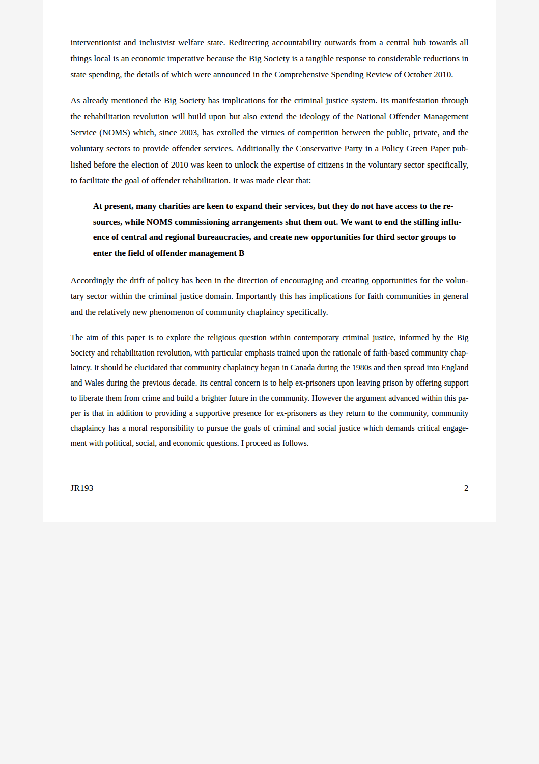interventionist and inclusivist welfare state. Redirecting accountability outwards from a central hub towards all things local is an economic imperative because the Big Society is a tangible response to considerable reductions in state spending, the details of which were announced in the Comprehensive Spending Review of October 2010.
As already mentioned the Big Society has implications for the criminal justice system. Its manifestation through the rehabilitation revolution will build upon but also extend the ideology of the National Offender Management Service (NOMS) which, since 2003, has extolled the virtues of competition between the public, private, and the voluntary sectors to provide offender services. Additionally the Conservative Party in a Policy Green Paper published before the election of 2010 was keen to unlock the expertise of citizens in the voluntary sector specifically, to facilitate the goal of offender rehabilitation. It was made clear that:
At present, many charities are keen to expand their services, but they do not have access to the resources, while NOMS commissioning arrangements shut them out. We want to end the stifling influence of central and regional bureaucracies, and create new opportunities for third sector groups to enter the field of offender management B
Accordingly the drift of policy has been in the direction of encouraging and creating opportunities for the voluntary sector within the criminal justice domain. Importantly this has implications for faith communities in general and the relatively new phenomenon of community chaplaincy specifically.
The aim of this paper is to explore the religious question within contemporary criminal justice, informed by the Big Society and rehabilitation revolution, with particular emphasis trained upon the rationale of faith-based community chaplaincy. It should be elucidated that community chaplaincy began in Canada during the 1980s and then spread into England and Wales during the previous decade. Its central concern is to help ex-prisoners upon leaving prison by offering support to liberate them from crime and build a brighter future in the community. However the argument advanced within this paper is that in addition to providing a supportive presence for ex-prisoners as they return to the community, community chaplaincy has a moral responsibility to pursue the goals of criminal and social justice which demands critical engagement with political, social, and economic questions. I proceed as follows.
JR193 2